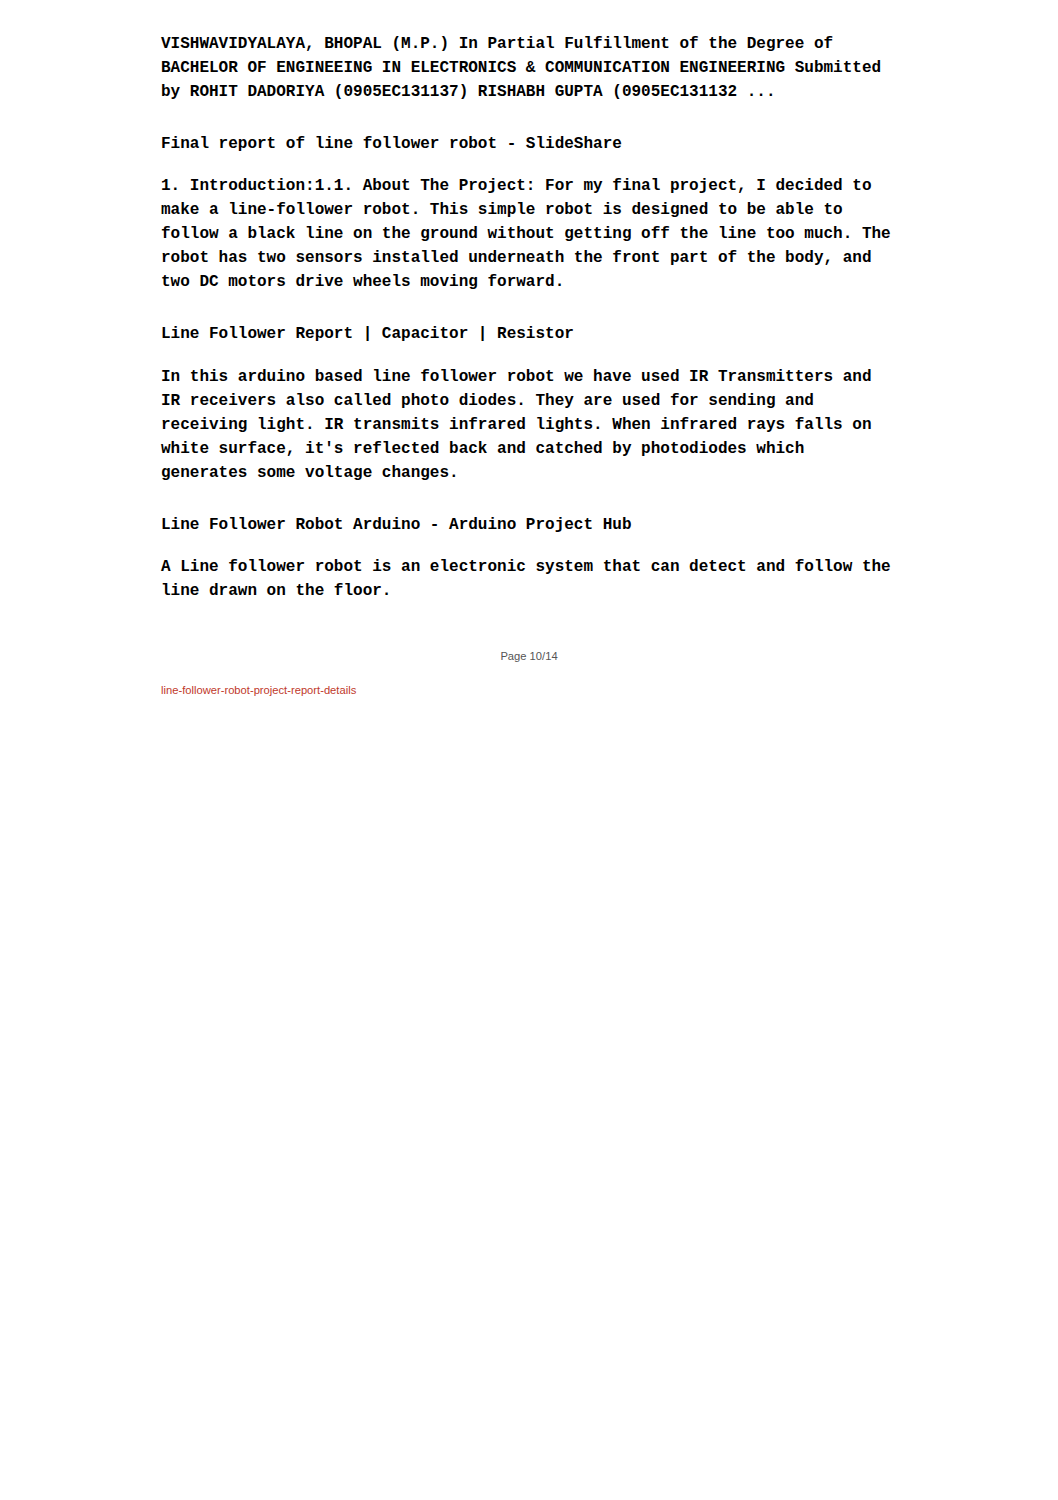VISHWAVIDYALAYA, BHOPAL (M.P.) In Partial Fulfillment of the Degree of BACHELOR OF ENGINEEING IN ELECTRONICS & COMMUNICATION ENGINEERING Submitted by ROHIT DADORIYA (0905EC131137) RISHABH GUPTA (0905EC131132 ...
Final report of line follower robot - SlideShare
1. Introduction:1.1. About The Project: For my final project, I decided to make a line-follower robot. This simple robot is designed to be able to follow a black line on the ground without getting off the line too much. The robot has two sensors installed underneath the front part of the body, and two DC motors drive wheels moving forward.
Line Follower Report | Capacitor | Resistor
In this arduino based line follower robot we have used IR Transmitters and IR receivers also called photo diodes. They are used for sending and receiving light. IR transmits infrared lights. When infrared rays falls on white surface, it's reflected back and catched by photodiodes which generates some voltage changes.
Line Follower Robot Arduino - Arduino Project Hub
A Line follower robot is an electronic system that can detect and follow the line drawn on the floor.
Page 10/14
line-follower-robot-project-report-details